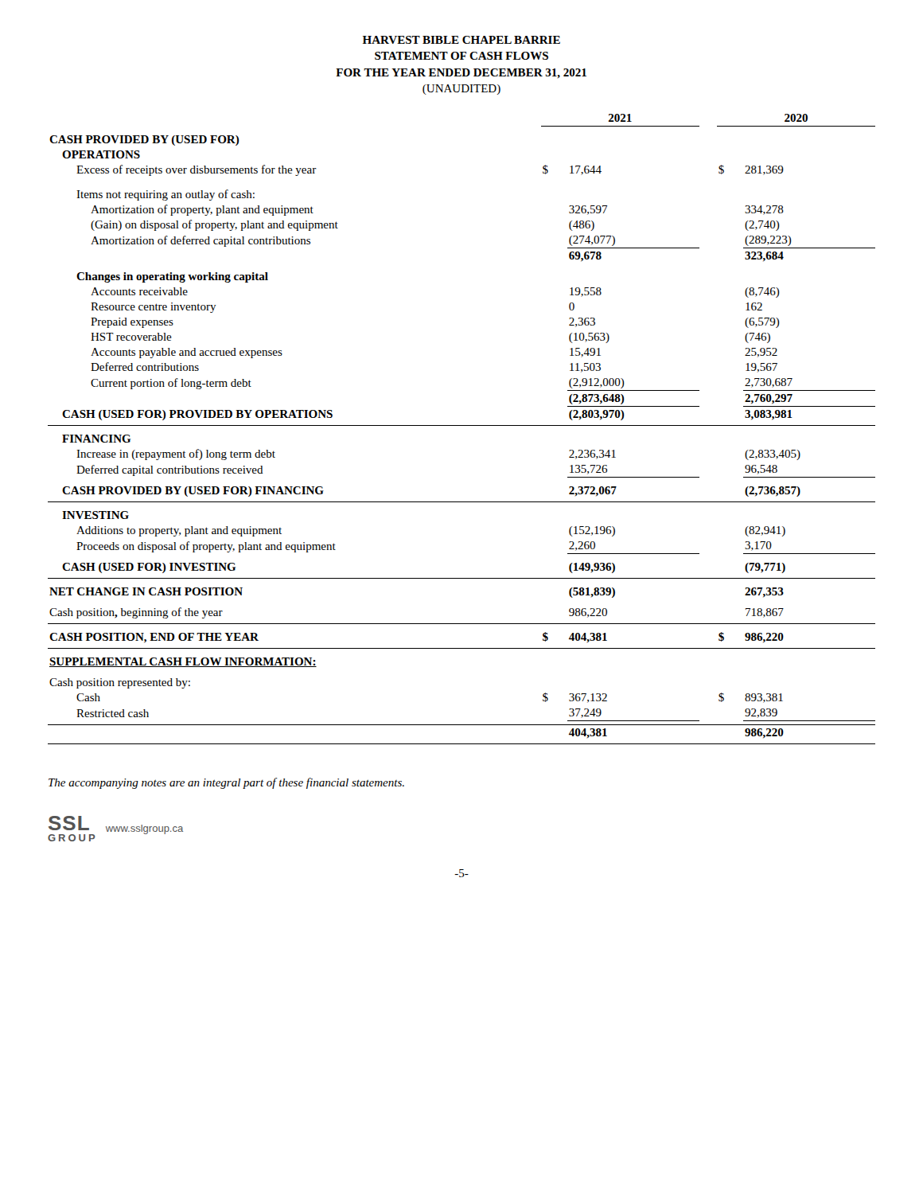HARVEST BIBLE CHAPEL BARRIE
STATEMENT OF CASH FLOWS
FOR THE YEAR ENDED DECEMBER 31, 2021
(UNAUDITED)
| | 2021 | | 2020 |
| CASH PROVIDED BY (USED FOR) | | | | | |
| OPERATIONS | | | | | |
| Excess of receipts over disbursements for the year | $ | 17,644 | | $ | 281,369 |
| Items not requiring an outlay of cash: | | | | | |
| Amortization of property, plant and equipment | | 326,597 | | | 334,278 |
| (Gain) on disposal of property, plant and equipment | | (486) | | | (2,740) |
| Amortization of deferred capital contributions | | (274,077) | | | (289,223) |
| | | 69,678 | | | 323,684 |
| Changes in operating working capital | | | | | |
| Accounts receivable | | 19,558 | | | (8,746) |
| Resource centre inventory | | 0 | | | 162 |
| Prepaid expenses | | 2,363 | | | (6,579) |
| HST recoverable | | (10,563) | | | (746) |
| Accounts payable and accrued expenses | | 15,491 | | | 25,952 |
| Deferred contributions | | 11,503 | | | 19,567 |
| Current portion of long-term debt | | (2,912,000) | | | 2,730,687 |
| | | (2,873,648) | | | 2,760,297 |
| CASH (USED FOR) PROVIDED BY OPERATIONS | | (2,803,970) | | | 3,083,981 |
| FINANCING | | | | | |
| Increase in (repayment of) long term debt | | 2,236,341 | | | (2,833,405) |
| Deferred capital contributions received | | 135,726 | | | 96,548 |
| CASH PROVIDED BY (USED FOR) FINANCING | | 2,372,067 | | | (2,736,857) |
| INVESTING | | | | | |
| Additions to property, plant and equipment | | (152,196) | | | (82,941) |
| Proceeds on disposal of property, plant and equipment | | 2,260 | | | 3,170 |
| CASH (USED FOR) INVESTING | | (149,936) | | | (79,771) |
| NET CHANGE IN CASH POSITION | | (581,839) | | | 267,353 |
| Cash position , beginning of the year | | 986,220 | | | 718,867 |
| CASH POSITION, END OF THE YEAR | $ | 404,381 | | $ | 986,220 |
| SUPPLEMENTAL CASH FLOW INFORMATION: | | | | | |
| Cash position represented by: | | | | | |
| Cash | $ | 367,132 | | $ | 893,381 |
| Restricted cash | | 37,249 | | | 92,839 |
| | | 404,381 | | | 986,220 |
The accompanying notes are an integral part of these financial statements.
SSLGROUP
www.sslgroup.ca
-5-